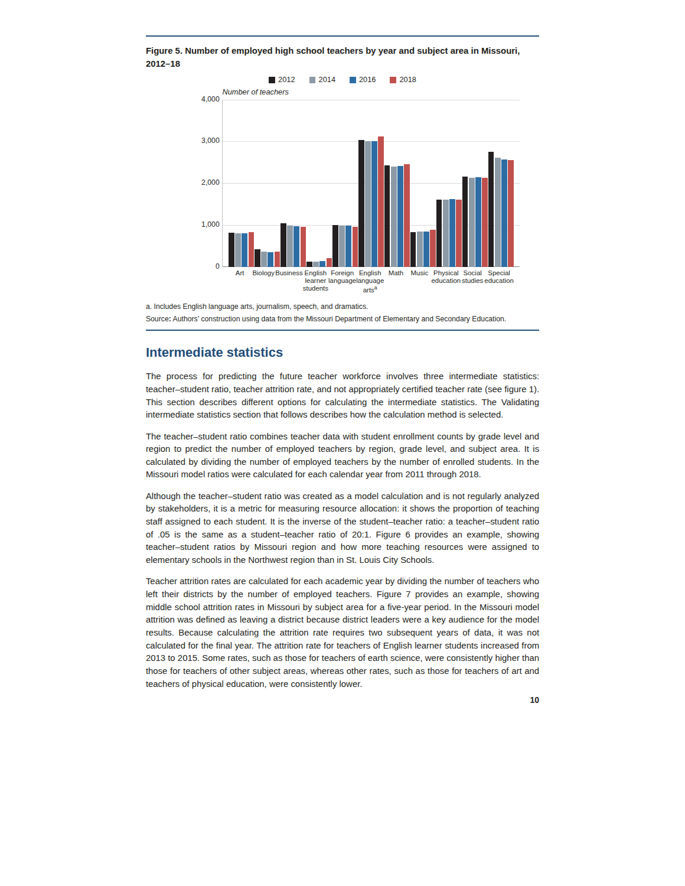Figure 5. Number of employed high school teachers by year and subject area in Missouri, 2012–18
2012 2014 2016 2018
Number of teachers
4,000
3,000
2,000
1,000
0
Art
Biology
Business
English learner students
Foreign language
English language artsa
Math
Music
Physical education
Social studies
Special education
a. Includes English language arts, journalism, speech, and dramatics.
Source: Authors’ construction using data from the Missouri Department of Elementary and Secondary Education.
Intermediate statistics
The process for predicting the future teacher workforce involves three intermediate statistics: teacher–student ratio, teacher attrition rate, and not appropriately certified teacher rate (see figure 1). This section describes different options for calculating the intermediate statistics. The Validating intermediate statistics section that follows describes how the calculation method is selected.
The teacher–student ratio combines teacher data with student enrollment counts by grade level and region to predict the number of employed teachers by region, grade level, and subject area. It is calculated by dividing the number of employed teachers by the number of enrolled students. In the Missouri model ratios were calculated for each calendar year from 2011 through 2018.
Although the teacher–student ratio was created as a model calculation and is not regularly analyzed by stake­holders, it is a metric for measuring resource allocation: it shows the proportion of teaching staff assigned to each student. It is the inverse of the student–teacher ratio: a teacher–student ratio of .05 is the same as a student–teacher ratio of 20:1. Figure 6 provides an example, showing teacher–student ratios by Missouri region and how more teaching resources were assigned to elementary schools in the Northwest region than in St. Louis City Schools.
Teacher attrition rates are calculated for each academic year by dividing the number of teachers who left their districts by the number of employed teachers. Figure 7 provides an example, showing middle school attrition rates in Missouri by subject area for a five-year period. In the Missouri model attrition was defined as leaving a district because district leaders were a key audience for the model results. Because calculating the attrition rate requires two subsequent years of data, it was not calculated for the final year. The attrition rate for teachers of English learner students increased from 2013 to 2015. Some rates, such as those for teachers of earth science, were consistently higher than those for teachers of other subject areas, whereas other rates, such as those for teachers of art and teachers of physical education, were consistently lower.
10